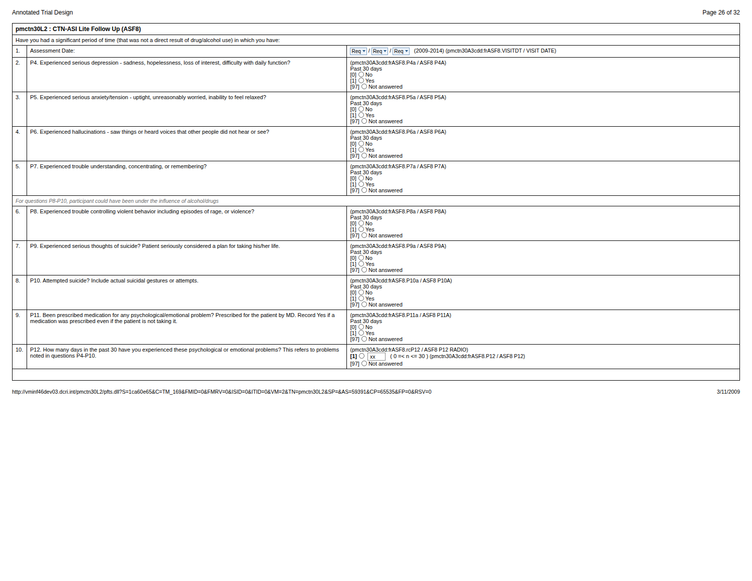Annotated Trial Design
Page 26 of 32
| pmctn30L2 : CTN-ASI Lite Follow Up (ASF8) |
| Have you had a significant period of time (that was not a direct result of drug/alcohol use) in which you have: |
| 1. | Assessment Date: | Req / Req / Req (2009-2014) (pmctn30A3cdd:frASF8.VISITDT / VISIT DATE) |
| 2. | P4. Experienced serious depression - sadness, hopelessness, loss of interest, difficulty with daily function? | (pmctn30A3cdd:frASF8.P4a / ASF8 P4A) Past 30 days [0] No [1] Yes [97] Not answered |
| 3. | P5. Experienced serious anxiety/tension - uptight, unreasonably worried, inability to feel relaxed? | (pmctn30A3cdd:frASF8.P5a / ASF8 P5A) Past 30 days [0] No [1] Yes [97] Not answered |
| 4. | P6. Experienced hallucinations - saw things or heard voices that other people did not hear or see? | (pmctn30A3cdd:frASF8.P6a / ASF8 P6A) Past 30 days [0] No [1] Yes [97] Not answered |
| 5. | P7. Experienced trouble understanding, concentrating, or remembering? | (pmctn30A3cdd:frASF8.P7a / ASF8 P7A) Past 30 days [0] No [1] Yes [97] Not answered |
| For questions P8-P10, participant could have been under the influence of alcohol/drugs |
| 6. | P8. Experienced trouble controlling violent behavior including episodes of rage, or violence? | (pmctn30A3cdd:frASF8.P8a / ASF8 P8A) Past 30 days [0] No [1] Yes [97] Not answered |
| 7. | P9. Experienced serious thoughts of suicide? Patient seriously considered a plan for taking his/her life. | (pmctn30A3cdd:frASF8.P9a / ASF8 P9A) Past 30 days [0] No [1] Yes [97] Not answered |
| 8. | P10. Attempted suicide? Include actual suicidal gestures or attempts. | (pmctn30A3cdd:frASF8.P10a / ASF8 P10A) Past 30 days [0] No [1] Yes [97] Not answered |
| 9. | P11. Been prescribed medication for any psychological/emotional problem? Prescribed for the patient by MD. Record Yes if a medication was prescribed even if the patient is not taking it. | (pmctn30A3cdd:frASF8.P11a / ASF8 P11A) Past 30 days [0] No [1] Yes [97] Not answered |
| 10. | P12. How many days in the past 30 have you experienced these psychological or emotional problems? This refers to problems noted in questions P4-P10. | (pmctn30A3cdd:frASF8.rcP12 / ASF8 P12 RADIO) [1] xx ( 0 =< n <= 30 ) (pmctn30A3cdd:frASF8.P12 / ASF8 P12) [97] Not answered |
http://vminf46dev03.dcri.int/pmctn30L2/pfts.dll?S=1ca60e65&C=TM_169&FMID=0&FMRV=0&ISID=0&ITID=0&VM=2&TN=pmctn30L2&SP=&AS=59391&CP=65535&FP=0&RSV=0
3/11/2009